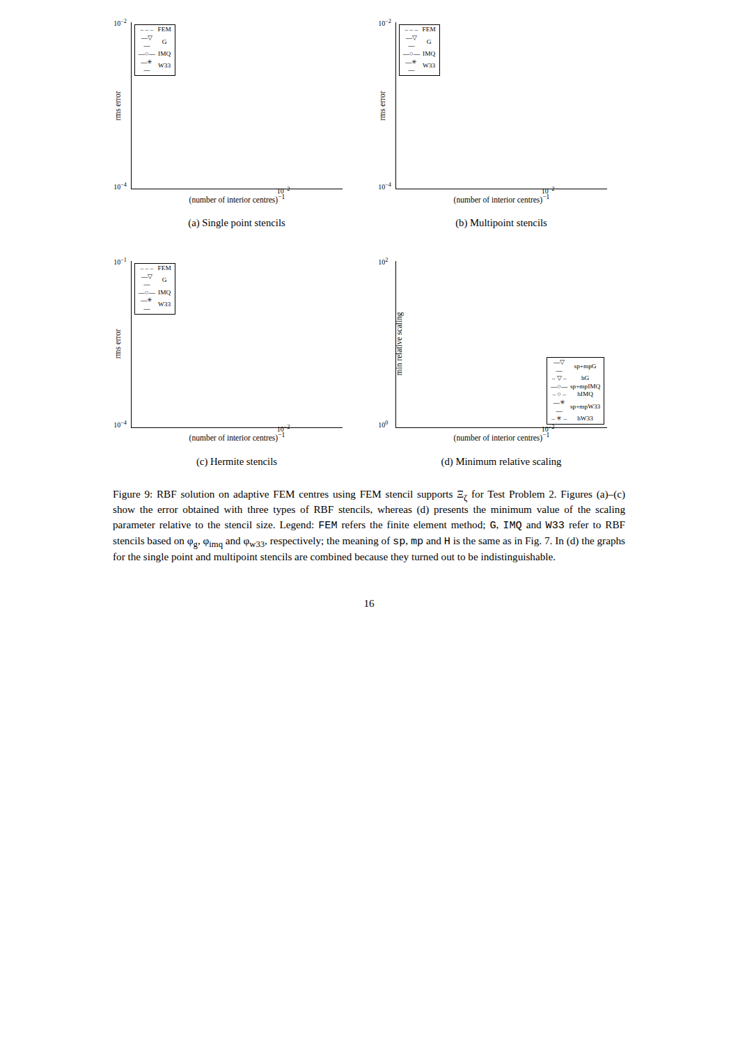| – – – | FEM |
| —▽— | G |
| —○— | IMQ |
| —✳— | W33 |
rms error 10−2 10−4 10−2 (number of interior centres)−1
(a) Single point stencils
| – – – | FEM |
| —▽— | G |
| —○— | IMQ |
| —✳— | W33 |
rms error 10−2 10−4 10−2 (number of interior centres)−1
(b) Multipoint stencils
| – – – | FEM |
| —▽— | G |
| —○— | IMQ |
| —✳— | W33 |
rms error 10−1 10−4 10−2 (number of interior centres)−1
(c) Hermite stencils
| —▽— | sp+mpG |
| – ▽ – | hG |
| —○— | sp+mpIMQ |
| – ○ – | hIMQ |
| —✳— | sp+mpW33 |
| – ✳ – | hW33 |
min relative scaling 102 100 10−2 (number of interior centres)−1
(d) Minimum relative scaling
Figure 9: RBF solution on adaptive FEM centres using FEM stencil supports Ξζ for Test Problem 2. Figures (a)–(c) show the error obtained with three types of RBF stencils, whereas (d) presents the minimum value of the scaling parameter relative to the stencil size. Legend: FEM refers the finite element method; G, IMQ and W33 refer to RBF stencils based on φg, φimq and φw33, respectively; the meaning of sp, mp and H is the same as in Fig. 7. In (d) the graphs for the single point and multipoint stencils are combined because they turned out to be indistinguishable.
16